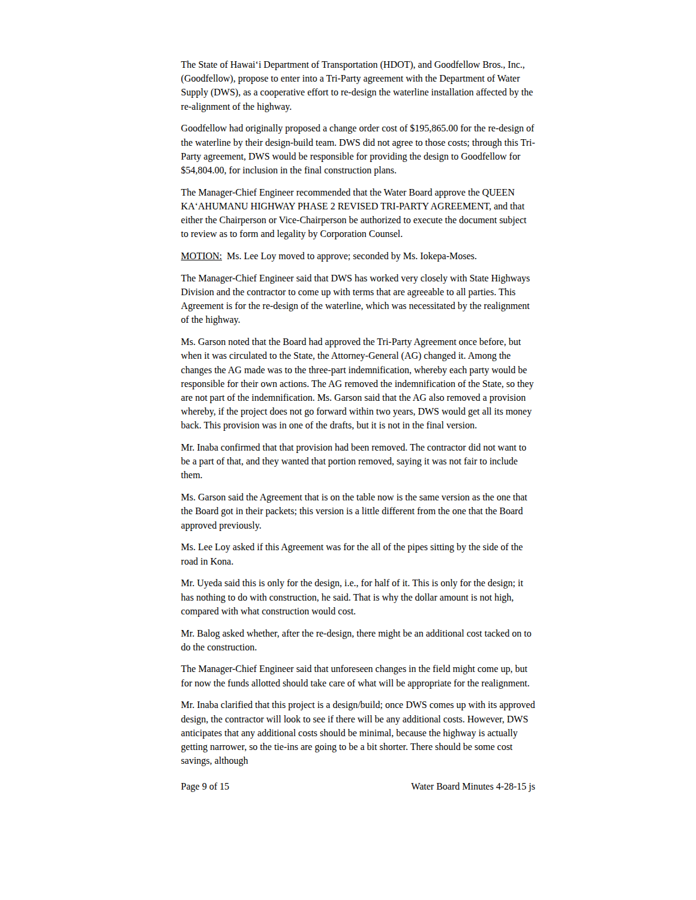The State of Hawaiʻi Department of Transportation (HDOT), and Goodfellow Bros., Inc., (Goodfellow), propose to enter into a Tri-Party agreement with the Department of Water Supply (DWS), as a cooperative effort to re-design the waterline installation affected by the re-alignment of the highway.
Goodfellow had originally proposed a change order cost of $195,865.00 for the re-design of the waterline by their design-build team. DWS did not agree to those costs; through this Tri-Party agreement, DWS would be responsible for providing the design to Goodfellow for $54,804.00, for inclusion in the final construction plans.
The Manager-Chief Engineer recommended that the Water Board approve the QUEEN KAʻAHUMANU HIGHWAY PHASE 2 REVISED TRI-PARTY AGREEMENT, and that either the Chairperson or Vice-Chairperson be authorized to execute the document subject to review as to form and legality by Corporation Counsel.
MOTION: Ms. Lee Loy moved to approve; seconded by Ms. Iokepa-Moses.
The Manager-Chief Engineer said that DWS has worked very closely with State Highways Division and the contractor to come up with terms that are agreeable to all parties. This Agreement is for the re-design of the waterline, which was necessitated by the realignment of the highway.
Ms. Garson noted that the Board had approved the Tri-Party Agreement once before, but when it was circulated to the State, the Attorney-General (AG) changed it. Among the changes the AG made was to the three-part indemnification, whereby each party would be responsible for their own actions. The AG removed the indemnification of the State, so they are not part of the indemnification. Ms. Garson said that the AG also removed a provision whereby, if the project does not go forward within two years, DWS would get all its money back. This provision was in one of the drafts, but it is not in the final version.
Mr. Inaba confirmed that that provision had been removed. The contractor did not want to be a part of that, and they wanted that portion removed, saying it was not fair to include them.
Ms. Garson said the Agreement that is on the table now is the same version as the one that the Board got in their packets; this version is a little different from the one that the Board approved previously.
Ms. Lee Loy asked if this Agreement was for the all of the pipes sitting by the side of the road in Kona.
Mr. Uyeda said this is only for the design, i.e., for half of it. This is only for the design; it has nothing to do with construction, he said. That is why the dollar amount is not high, compared with what construction would cost.
Mr. Balog asked whether, after the re-design, there might be an additional cost tacked on to do the construction.
The Manager-Chief Engineer said that unforeseen changes in the field might come up, but for now the funds allotted should take care of what will be appropriate for the realignment.
Mr. Inaba clarified that this project is a design/build; once DWS comes up with its approved design, the contractor will look to see if there will be any additional costs. However, DWS anticipates that any additional costs should be minimal, because the highway is actually getting narrower, so the tie-ins are going to be a bit shorter. There should be some cost savings, although
Page 9 of 15 Water Board Minutes 4-28-15 js